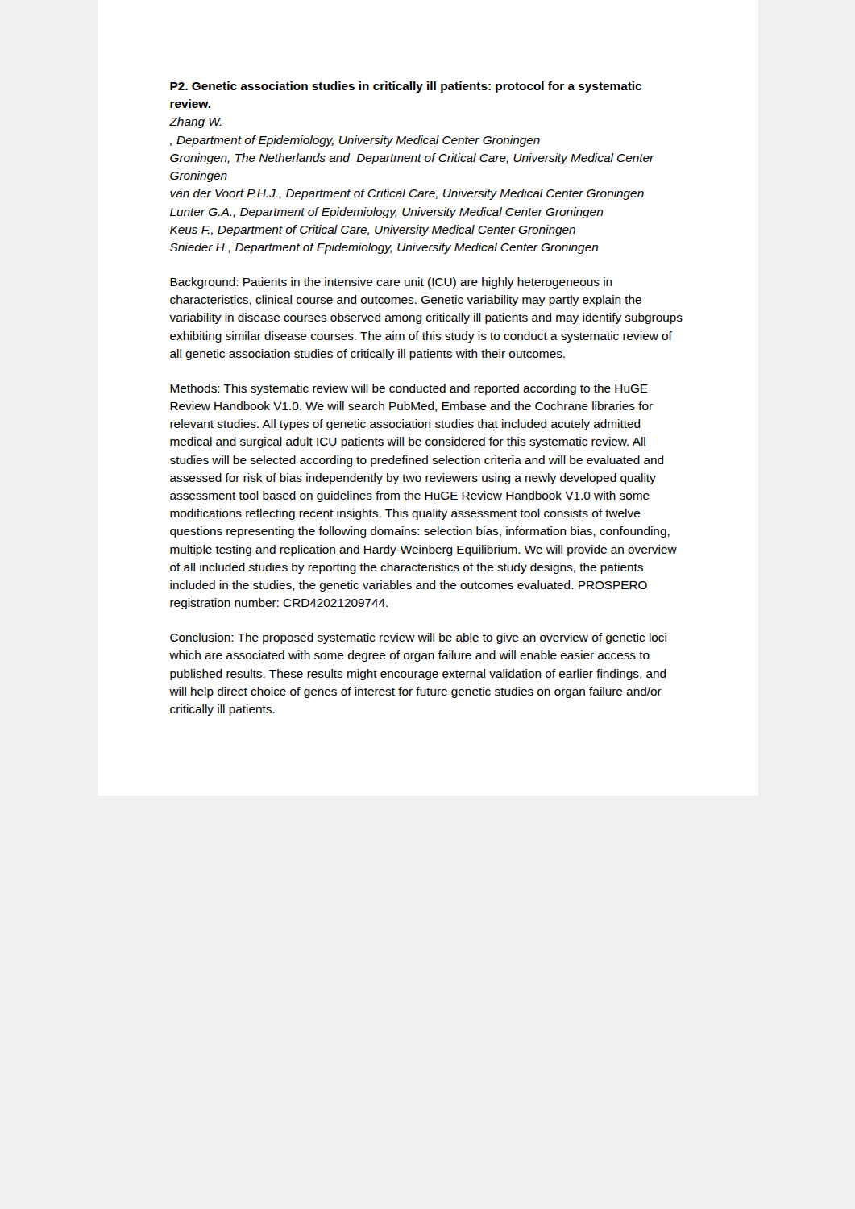P2. Genetic association studies in critically ill patients: protocol for a systematic review.
Zhang W., Department of Epidemiology, University Medical Center Groningen Groningen, The Netherlands and Department of Critical Care, University Medical Center Groningen van der Voort P.H.J., Department of Critical Care, University Medical Center Groningen Lunter G.A., Department of Epidemiology, University Medical Center Groningen Keus F., Department of Critical Care, University Medical Center Groningen Snieder H., Department of Epidemiology, University Medical Center Groningen
Background: Patients in the intensive care unit (ICU) are highly heterogeneous in characteristics, clinical course and outcomes. Genetic variability may partly explain the variability in disease courses observed among critically ill patients and may identify subgroups exhibiting similar disease courses. The aim of this study is to conduct a systematic review of all genetic association studies of critically ill patients with their outcomes.
Methods: This systematic review will be conducted and reported according to the HuGE Review Handbook V1.0. We will search PubMed, Embase and the Cochrane libraries for relevant studies. All types of genetic association studies that included acutely admitted medical and surgical adult ICU patients will be considered for this systematic review. All studies will be selected according to predefined selection criteria and will be evaluated and assessed for risk of bias independently by two reviewers using a newly developed quality assessment tool based on guidelines from the HuGE Review Handbook V1.0 with some modifications reflecting recent insights. This quality assessment tool consists of twelve questions representing the following domains: selection bias, information bias, confounding, multiple testing and replication and Hardy-Weinberg Equilibrium. We will provide an overview of all included studies by reporting the characteristics of the study designs, the patients included in the studies, the genetic variables and the outcomes evaluated. PROSPERO registration number: CRD42021209744.
Conclusion: The proposed systematic review will be able to give an overview of genetic loci which are associated with some degree of organ failure and will enable easier access to published results. These results might encourage external validation of earlier findings, and will help direct choice of genes of interest for future genetic studies on organ failure and/or critically ill patients.